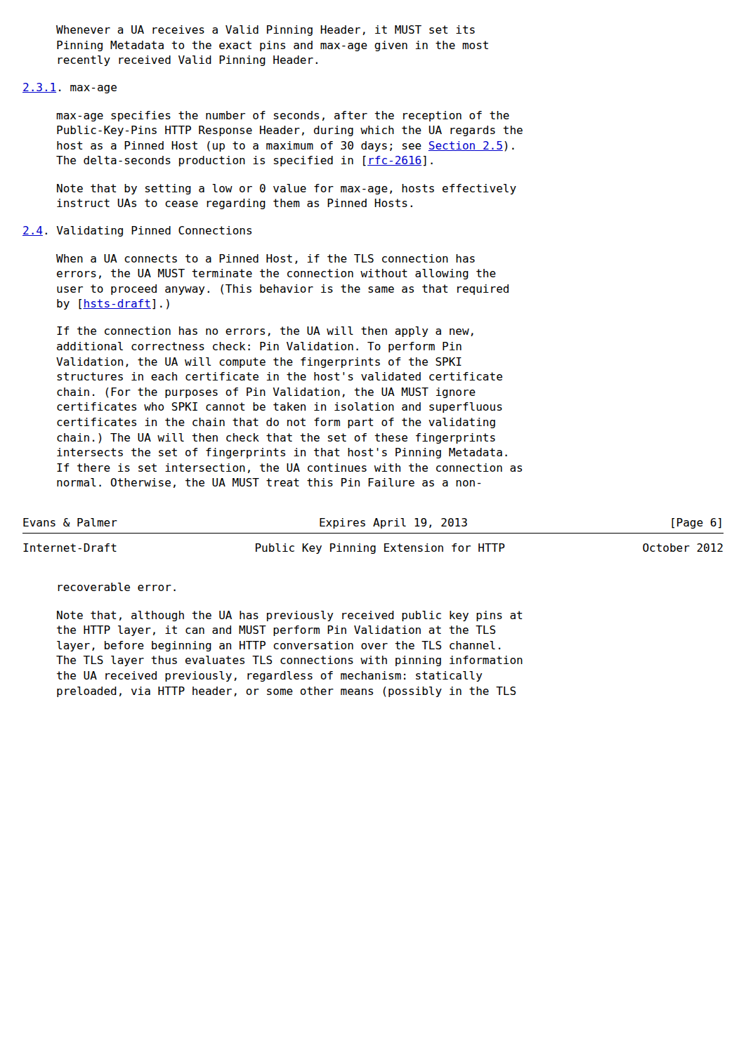Whenever a UA receives a Valid Pinning Header, it MUST set its
Pinning Metadata to the exact pins and max-age given in the most
recently received Valid Pinning Header.
2.3.1. max-age
max-age specifies the number of seconds, after the reception of the
Public-Key-Pins HTTP Response Header, during which the UA regards the
host as a Pinned Host (up to a maximum of 30 days; see Section 2.5).
The delta-seconds production is specified in [rfc-2616].
Note that by setting a low or 0 value for max-age, hosts effectively
instruct UAs to cease regarding them as Pinned Hosts.
2.4. Validating Pinned Connections
When a UA connects to a Pinned Host, if the TLS connection has
errors, the UA MUST terminate the connection without allowing the
user to proceed anyway. (This behavior is the same as that required
by [hsts-draft].)
If the connection has no errors, the UA will then apply a new,
additional correctness check: Pin Validation. To perform Pin
Validation, the UA will compute the fingerprints of the SPKI
structures in each certificate in the host's validated certificate
chain. (For the purposes of Pin Validation, the UA MUST ignore
certificates who SPKI cannot be taken in isolation and superfluous
certificates in the chain that do not form part of the validating
chain.) The UA will then check that the set of these fingerprints
intersects the set of fingerprints in that host's Pinning Metadata.
If there is set intersection, the UA continues with the connection as
normal. Otherwise, the UA MUST treat this Pin Failure as a non-
Evans & Palmer Expires April 19, 2013 [Page 6]
Internet-Draft Public Key Pinning Extension for HTTP October 2012
recoverable error.
Note that, although the UA has previously received public key pins at
the HTTP layer, it can and MUST perform Pin Validation at the TLS
layer, before beginning an HTTP conversation over the TLS channel.
The TLS layer thus evaluates TLS connections with pinning information
the UA received previously, regardless of mechanism: statically
preloaded, via HTTP header, or some other means (possibly in the TLS